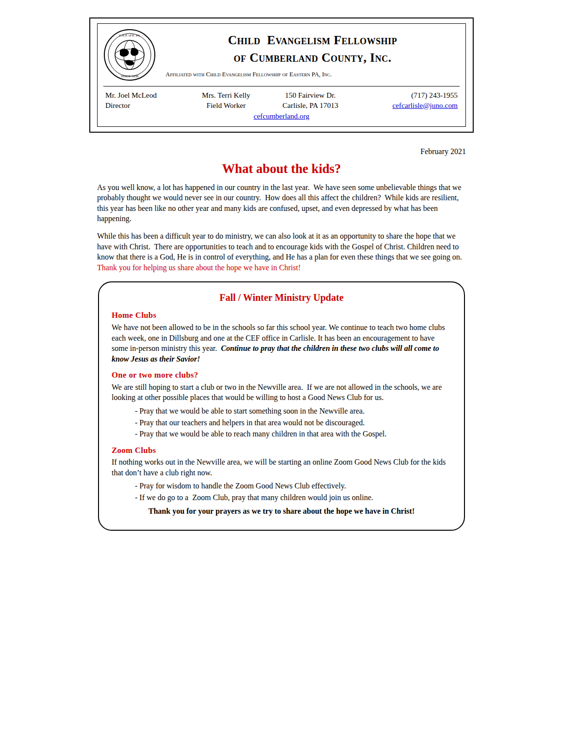C.E.F. of E. PA SINCE 1938
Child Evangelism Fellowship
of Cumberland County, Inc.
Affiliated with Child Evangelism Fellowship of Eastern PA, Inc.
| Mr. Joel McLeod | Mrs. Terri Kelly | 150 Fairview Dr. | (717) 243-1955 |
| Director | Field Worker | Carlisle, PA 17013 | cefcarlisle@juno.com |
cefcumberland.org
February 2021
What about the kids?
As you well know, a lot has happened in our country in the last year. We have seen some unbelievable things that we probably thought we would never see in our country. How does all this affect the children? While kids are resilient, this year has been like no other year and many kids are confused, upset, and even depressed by what has been happening.
While this has been a difficult year to do ministry, we can also look at it as an opportunity to share the hope that we have with Christ. There are opportunities to teach and to encourage kids with the Gospel of Christ. Children need to know that there is a God, He is in control of everything, and He has a plan for even these things that we see going on. Thank you for helping us share about the hope we have in Christ!
Fall / Winter Ministry Update
Home Clubs
We have not been allowed to be in the schools so far this school year. We continue to teach two home clubs each week, one in Dillsburg and one at the CEF office in Carlisle. It has been an encouragement to have some in-person ministry this year. Continue to pray that the children in these two clubs will all come to know Jesus as their Savior!
One or two more clubs?
We are still hoping to start a club or two in the Newville area. If we are not allowed in the schools, we are looking at other possible places that would be willing to host a Good News Club for us.
Pray that we would be able to start something soon in the Newville area.
Pray that our teachers and helpers in that area would not be discouraged.
Pray that we would be able to reach many children in that area with the Gospel.
Zoom Clubs
If nothing works out in the Newville area, we will be starting an online Zoom Good News Club for the kids that don’t have a club right now.
Pray for wisdom to handle the Zoom Good News Club effectively.
If we do go to a Zoom Club, pray that many children would join us online.
Thank you for your prayers as we try to share about the hope we have in Christ!